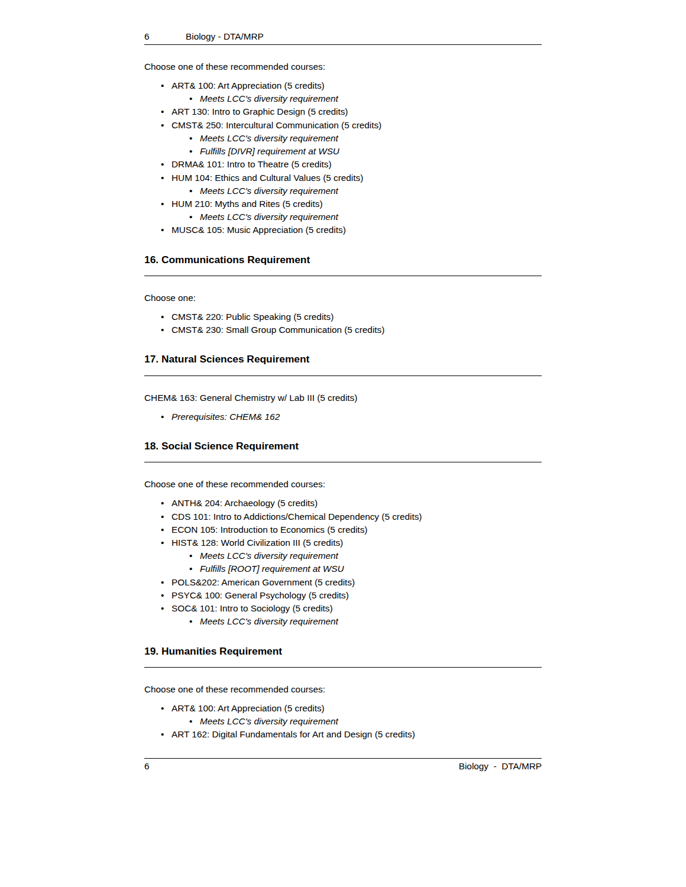6
Biology - DTA/MRP
Choose one of these recommended courses:
ART& 100: Art Appreciation (5 credits)
Meets LCC's diversity requirement
ART 130: Intro to Graphic Design (5 credits)
CMST& 250: Intercultural Communication (5 credits)
Meets LCC's diversity requirement
Fulfills [DIVR] requirement at WSU
DRMA& 101: Intro to Theatre (5 credits)
HUM 104: Ethics and Cultural Values (5 credits)
Meets LCC's diversity requirement
HUM 210: Myths and Rites (5 credits)
Meets LCC's diversity requirement
MUSC& 105: Music Appreciation (5 credits)
16. Communications Requirement
Choose one:
CMST& 220: Public Speaking (5 credits)
CMST& 230: Small Group Communication (5 credits)
17. Natural Sciences Requirement
CHEM& 163: General Chemistry w/ Lab III (5 credits)
Prerequisites: CHEM& 162
18. Social Science Requirement
Choose one of these recommended courses:
ANTH& 204: Archaeology (5 credits)
CDS 101: Intro to Addictions/Chemical Dependency (5 credits)
ECON 105: Introduction to Economics (5 credits)
HIST& 128: World Civilization III (5 credits)
Meets LCC's diversity requirement
Fulfills [ROOT] requirement at WSU
POLS&202: American Government (5 credits)
PSYC& 100: General Psychology (5 credits)
SOC& 101: Intro to Sociology (5 credits)
Meets LCC's diversity requirement
19. Humanities Requirement
Choose one of these recommended courses:
ART& 100: Art Appreciation (5 credits)
Meets LCC's diversity requirement
ART 162: Digital Fundamentals for Art and Design (5 credits)
6
Biology - DTA/MRP